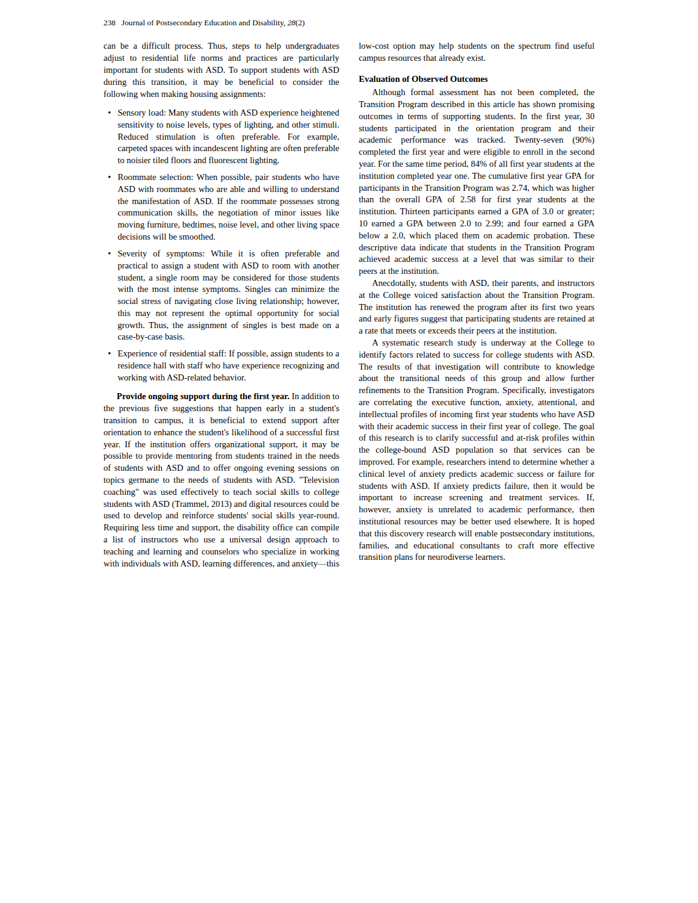238 Journal of Postsecondary Education and Disability, 28(2)
can be a difficult process. Thus, steps to help undergraduates adjust to residential life norms and practices are particularly important for students with ASD. To support students with ASD during this transition, it may be beneficial to consider the following when making housing assignments:
Sensory load: Many students with ASD experience heightened sensitivity to noise levels, types of lighting, and other stimuli. Reduced stimulation is often preferable. For example, carpeted spaces with incandescent lighting are often preferable to noisier tiled floors and fluorescent lighting.
Roommate selection: When possible, pair students who have ASD with roommates who are able and willing to understand the manifestation of ASD. If the roommate possesses strong communication skills, the negotiation of minor issues like moving furniture, bedtimes, noise level, and other living space decisions will be smoothed.
Severity of symptoms: While it is often preferable and practical to assign a student with ASD to room with another student, a single room may be considered for those students with the most intense symptoms. Singles can minimize the social stress of navigating close living relationship; however, this may not represent the optimal opportunity for social growth. Thus, the assignment of singles is best made on a case-by-case basis.
Experience of residential staff: If possible, assign students to a residence hall with staff who have experience recognizing and working with ASD-related behavior.
Provide ongoing support during the first year. In addition to the previous five suggestions that happen early in a student's transition to campus, it is beneficial to extend support after orientation to enhance the student's likelihood of a successful first year. If the institution offers organizational support, it may be possible to provide mentoring from students trained in the needs of students with ASD and to offer ongoing evening sessions on topics germane to the needs of students with ASD. "Television coaching" was used effectively to teach social skills to college students with ASD (Trammel, 2013) and digital resources could be used to develop and reinforce students' social skills year-round. Requiring less time and support, the disability office can compile a list of instructors who use a universal design approach to teaching and learning and counselors who specialize in working with individuals with ASD, learning differences, and anxiety—this low-cost option may help students on the spectrum find useful campus resources that already exist.
Evaluation of Observed Outcomes
Although formal assessment has not been completed, the Transition Program described in this article has shown promising outcomes in terms of supporting students. In the first year, 30 students participated in the orientation program and their academic performance was tracked. Twenty-seven (90%) completed the first year and were eligible to enroll in the second year. For the same time period, 84% of all first year students at the institution completed year one. The cumulative first year GPA for participants in the Transition Program was 2.74, which was higher than the overall GPA of 2.58 for first year students at the institution. Thirteen participants earned a GPA of 3.0 or greater; 10 earned a GPA between 2.0 to 2.99; and four earned a GPA below a 2.0, which placed them on academic probation. These descriptive data indicate that students in the Transition Program achieved academic success at a level that was similar to their peers at the institution.
Anecdotally, students with ASD, their parents, and instructors at the College voiced satisfaction about the Transition Program. The institution has renewed the program after its first two years and early figures suggest that participating students are retained at a rate that meets or exceeds their peers at the institution.
A systematic research study is underway at the College to identify factors related to success for college students with ASD. The results of that investigation will contribute to knowledge about the transitional needs of this group and allow further refinements to the Transition Program. Specifically, investigators are correlating the executive function, anxiety, attentional, and intellectual profiles of incoming first year students who have ASD with their academic success in their first year of college. The goal of this research is to clarify successful and at-risk profiles within the college-bound ASD population so that services can be improved. For example, researchers intend to determine whether a clinical level of anxiety predicts academic success or failure for students with ASD. If anxiety predicts failure, then it would be important to increase screening and treatment services. If, however, anxiety is unrelated to academic performance, then institutional resources may be better used elsewhere. It is hoped that this discovery research will enable postsecondary institutions, families, and educational consultants to craft more effective transition plans for neurodiverse learners.